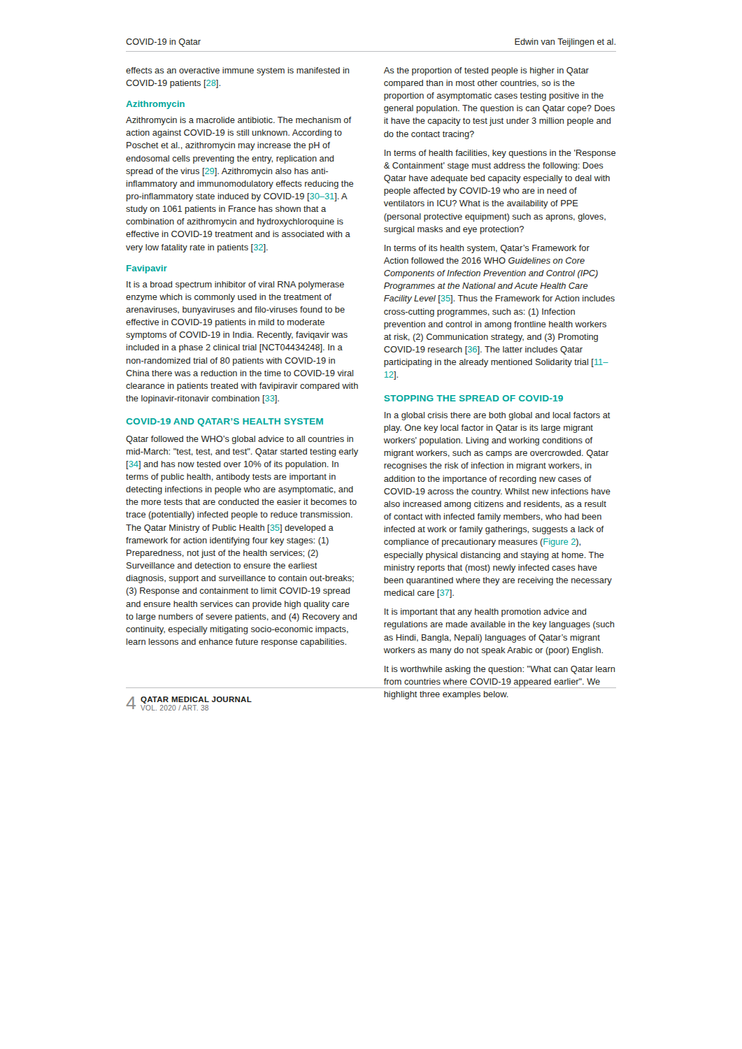COVID-19 in Qatar
Edwin van Teijlingen et al.
effects as an overactive immune system is manifested in COVID-19 patients [28].
Azithromycin
Azithromycin is a macrolide antibiotic. The mechanism of action against COVID-19 is still unknown. According to Poschet et al., azithromycin may increase the pH of endosomal cells preventing the entry, replication and spread of the virus [29]. Azithromycin also has anti-inflammatory and immunomodulatory effects reducing the pro-inflammatory state induced by COVID-19 [30–31]. A study on 1061 patients in France has shown that a combination of azithromycin and hydroxychloroquine is effective in COVID-19 treatment and is associated with a very low fatality rate in patients [32].
Favipavir
It is a broad spectrum inhibitor of viral RNA polymerase enzyme which is commonly used in the treatment of arenaviruses, bunyaviruses and filo-viruses found to be effective in COVID-19 patients in mild to moderate symptoms of COVID-19 in India. Recently, faviqavir was included in a phase 2 clinical trial [NCT04434248]. In a non-randomized trial of 80 patients with COVID-19 in China there was a reduction in the time to COVID-19 viral clearance in patients treated with favipiravir compared with the lopinavir-ritonavir combination [33].
COVID-19 AND QATAR’S HEALTH SYSTEM
Qatar followed the WHO’s global advice to all countries in mid-March: "test, test, and test". Qatar started testing early [34] and has now tested over 10% of its population. In terms of public health, antibody tests are important in detecting infections in people who are asymptomatic, and the more tests that are conducted the easier it becomes to trace (potentially) infected people to reduce transmission. The Qatar Ministry of Public Health [35] developed a framework for action identifying four key stages: (1) Preparedness, not just of the health services; (2) Surveillance and detection to ensure the earliest diagnosis, support and surveillance to contain out-breaks; (3) Response and containment to limit COVID-19 spread and ensure health services can provide high quality care to large numbers of severe patients, and (4) Recovery and continuity, especially mitigating socio-economic impacts, learn lessons and enhance future response capabilities.
As the proportion of tested people is higher in Qatar compared than in most other countries, so is the proportion of asymptomatic cases testing positive in the general population. The question is can Qatar cope? Does it have the capacity to test just under 3 million people and do the contact tracing?
In terms of health facilities, key questions in the 'Response & Containment' stage must address the following: Does Qatar have adequate bed capacity especially to deal with people affected by COVID-19 who are in need of ventilators in ICU? What is the availability of PPE (personal protective equipment) such as aprons, gloves, surgical masks and eye protection?
In terms of its health system, Qatar’s Framework for Action followed the 2016 WHO Guidelines on Core Components of Infection Prevention and Control (IPC) Programmes at the National and Acute Health Care Facility Level [35]. Thus the Framework for Action includes cross-cutting programmes, such as: (1) Infection prevention and control in among frontline health workers at risk, (2) Communication strategy, and (3) Promoting COVID-19 research [36]. The latter includes Qatar participating in the already mentioned Solidarity trial [11–12].
STOPPING THE SPREAD OF COVID-19
In a global crisis there are both global and local factors at play. One key local factor in Qatar is its large migrant workers' population. Living and working conditions of migrant workers, such as camps are overcrowded. Qatar recognises the risk of infection in migrant workers, in addition to the importance of recording new cases of COVID-19 across the country. Whilst new infections have also increased among citizens and residents, as a result of contact with infected family members, who had been infected at work or family gatherings, suggests a lack of compliance of precautionary measures (Figure 2), especially physical distancing and staying at home. The ministry reports that (most) newly infected cases have been quarantined where they are receiving the necessary medical care [37].
It is important that any health promotion advice and regulations are made available in the key languages (such as Hindi, Bangla, Nepali) languages of Qatar’s migrant workers as many do not speak Arabic or (poor) English.
It is worthwhile asking the question: "What can Qatar learn from countries where COVID-19 appeared earlier". We highlight three examples below.
4
QATAR MEDICAL JOURNAL
VOL. 2020 / ART. 38